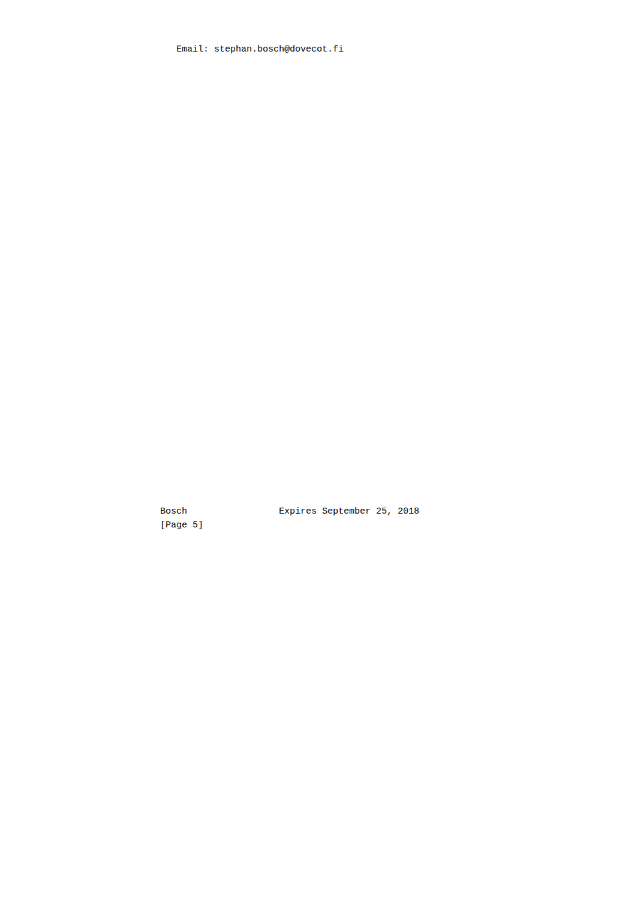Email: stephan.bosch@dovecot.fi
Bosch                 Expires September 25, 2018               [Page 5]